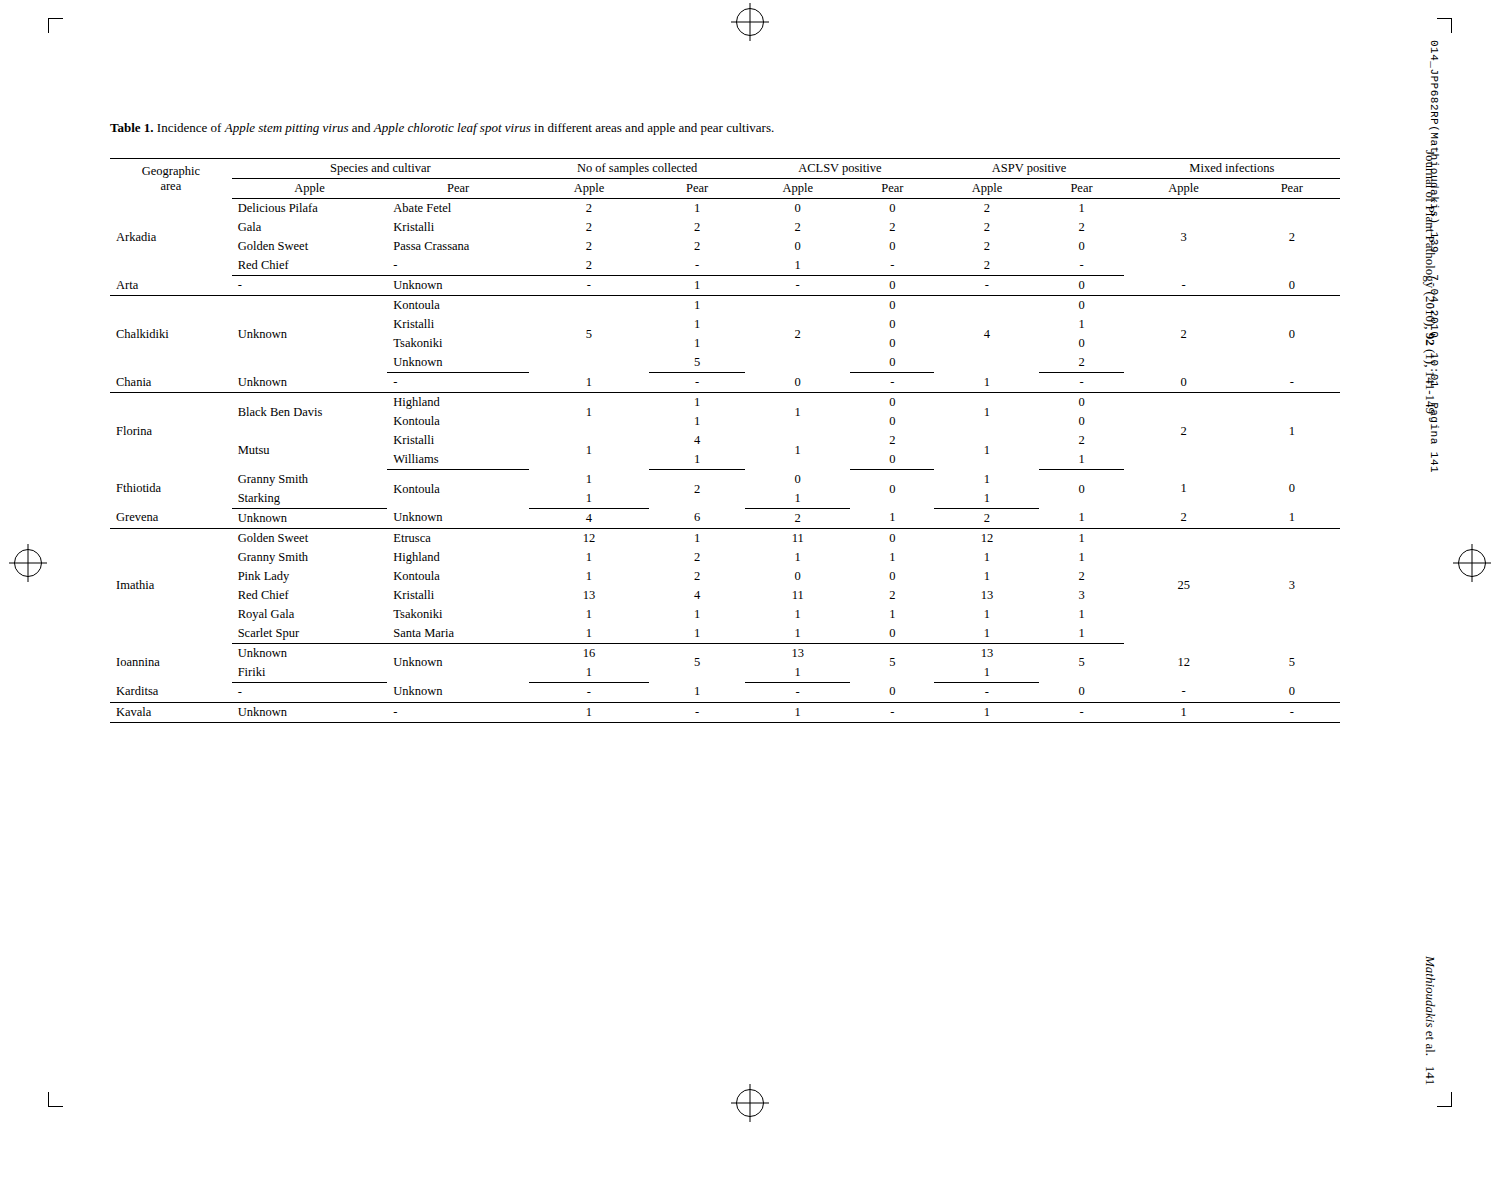014_JPP682RP(Mathioudakis)_139 7-04-2010 10:01 Pagina 141
Journal of Plant Pathology (2010), 92 (1), 141-149
Mathioudakis et al. 141
Table 1. Incidence of Apple stem pitting virus and Apple chlorotic leaf spot virus in different areas and apple and pear cultivars.
| Geographic area | Species and cultivar | No of samples collected | ACLSV positive | ASPV positive | Mixed infections |
| --- | --- | --- | --- | --- | --- |
| Apple | Pear | Apple | Pear | Apple | Pear | Apple | Pear | Apple | Pear |
| Arkadia | Delicious Pilafa | Abate Fetel | 2 | 1 | 0 | 0 | 2 | 1 | 3 | 2 |
| Gala | Kristalli | 2 | 2 | 2 | 2 | 2 | 2 |
| Golden Sweet | Passa Crassana | 2 | 2 | 0 | 0 | 2 | 0 |
| Red Chief | - | 2 | - | 1 | - | 2 | - |
| Arta | - | Unknown | - | 1 | - | 0 | - | 0 | - | 0 |
| Chalkidiki | Unknown | Kontoula | 5 | 1 | 2 | 0 | 4 | 0 | 2 | 0 |
| Kristalli | 1 | 0 | 1 |
| Tsakoniki | 1 | 0 | 0 |
| Unknown | 5 | 0 | 2 |
| Chania | Unknown | - | 1 | - | 0 | - | 1 | - | 0 | - |
| Florina | Black Ben Davis | Highland | 1 | 1 | 1 | 0 | 1 | 0 | 2 | 1 |
| Kontoula | 1 | 0 | 0 |
| Mutsu | Kristalli | 1 | 4 | 1 | 2 | 1 | 2 |
| Williams | 1 | 0 | 1 |
| Fthiotida | Granny Smith | Kontoula | 1 | 2 | 0 | 0 | 1 | 0 | 1 | 0 |
| Starking | 1 | 1 | 1 |
| Grevena | Unknown | Unknown | 4 | 6 | 2 | 1 | 2 | 1 | 2 | 1 |
| Imathia | Golden Sweet | Etrusca | 12 | 1 | 11 | 0 | 12 | 1 | 25 | 3 |
| Granny Smith | Highland | 1 | 2 | 1 | 1 | 1 | 1 |
| Pink Lady | Kontoula | 1 | 2 | 0 | 0 | 1 | 2 |
| Red Chief | Kristalli | 13 | 4 | 11 | 2 | 13 | 3 |
| Royal Gala | Tsakoniki | 1 | 1 | 1 | 1 | 1 | 1 |
| Scarlet Spur | Santa Maria | 1 | 1 | 1 | 0 | 1 | 1 |
| Ioannina | Unknown | Unknown | 16 | 5 | 13 | 5 | 13 | 5 | 12 | 5 |
| Firiki | 1 | 1 | 1 |
| Karditsa | - | Unknown | - | 1 | - | 0 | - | 0 | - | 0 |
| Kavala | Unknown | - | 1 | - | 1 | - | 1 | - | 1 | - |